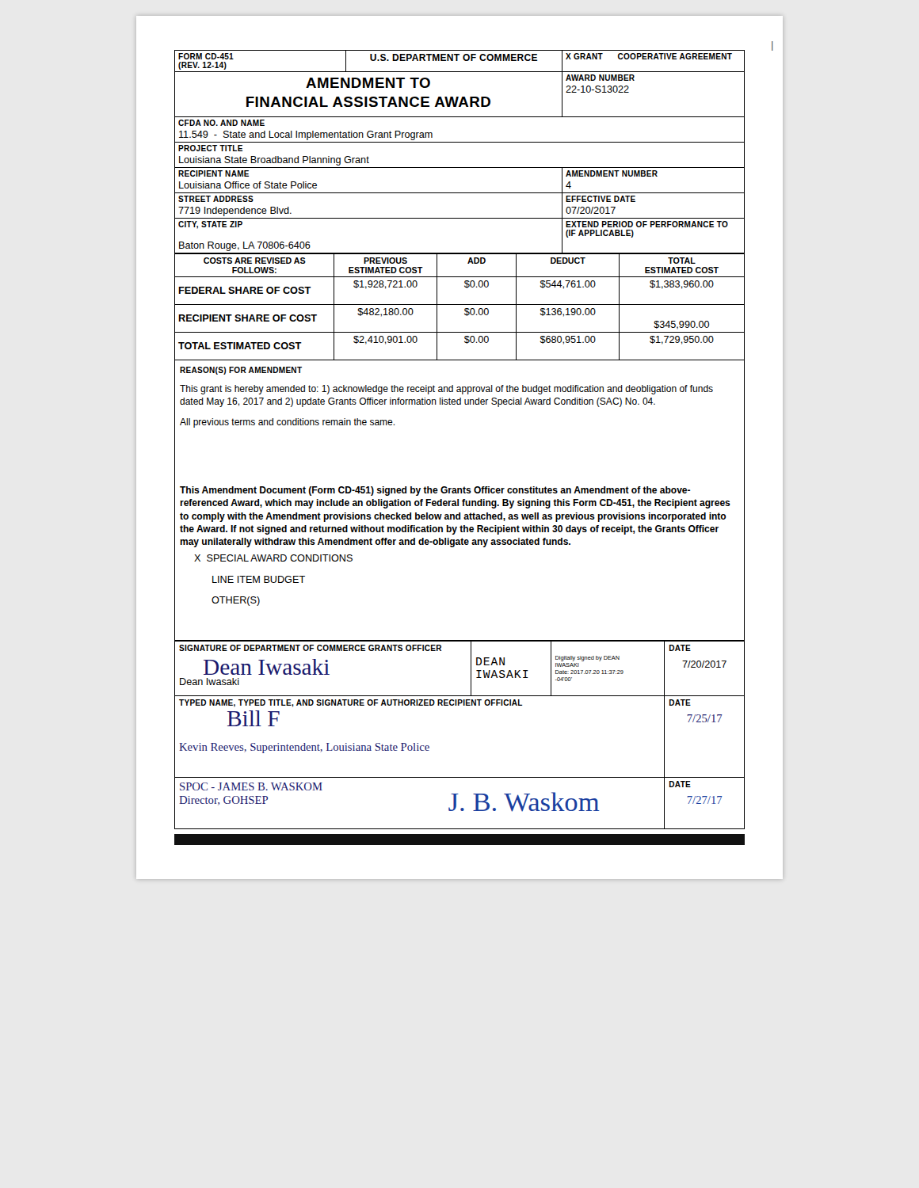|
| FORM CD-451 (REV. 12-14) | U.S. DEPARTMENT OF COMMERCE | X GRANT COOPERATIVE AGREEMENT |
| AMENDMENT TO FINANCIAL ASSISTANCE AWARD | AWARD NUMBER 22-10-S13022 |
| CFDA NO. AND NAME 11.549 - State and Local Implementation Grant Program |
| PROJECT TITLE Louisiana State Broadband Planning Grant |
| RECIPIENT NAME Louisiana Office of State Police | AMENDMENT NUMBER 4 |
| STREET ADDRESS 7719 Independence Blvd. | EFFECTIVE DATE 07/20/2017 |
| CITY, STATE ZIP Baton Rouge, LA 70806-6406 | EXTEND PERIOD OF PERFORMANCE TO (IF APPLICABLE) |
| COSTS ARE REVISED AS FOLLOWS: | PREVIOUS ESTIMATED COST | ADD | DEDUCT | TOTAL ESTIMATED COST |
| FEDERAL SHARE OF COST | $1,928,721.00 | $0.00 | $544,761.00 | $1,383,960.00 |
| RECIPIENT SHARE OF COST | $482,180.00 | $0.00 | $136,190.00 | $345,990.00 |
| TOTAL ESTIMATED COST | $2,410,901.00 | $0.00 | $680,951.00 | $1,729,950.00 |
REASON(S) FOR AMENDMENT
This grant is hereby amended to: 1) acknowledge the receipt and approval of the budget modification and deobligation of funds dated May 16, 2017 and 2) update Grants Officer information listed under Special Award Condition (SAC) No. 04.
All previous terms and conditions remain the same.
This Amendment Document (Form CD-451) signed by the Grants Officer constitutes an Amendment of the above- referenced Award, which may include an obligation of Federal funding. By signing this Form CD-451, the Recipient agrees to comply with the Amendment provisions checked below and attached, as well as previous provisions incorporated into the Award. If not signed and returned without modification by the Recipient within 30 days of receipt, the Grants Officer may unilaterally withdraw this Amendment offer and de-obligate any associated funds.
X SPECIAL AWARD CONDITIONS
LINE ITEM BUDGET
OTHER(S)
| SIGNATURE OF DEPARTMENT OF COMMERCE GRANTS OFFICER Dean Iwasaki Dean Iwasaki | DEAN IWASAKI | Digitally signed by DEAN IWASAKI Date: 2017.07.20 11:37:29 -04'00' | DATE 7/20/2017 |
| TYPED NAME, TYPED TITLE, AND SIGNATURE OF AUTHORIZED RECIPIENT OFFICIAL Bill F Kevin Reeves, Superintendent, Louisiana State Police | DATE 7/25/17 |
| SPOC - JAMES B. WASKOM Director, GOHSEP | DATE 7/27/17 |
J. B. Waskom